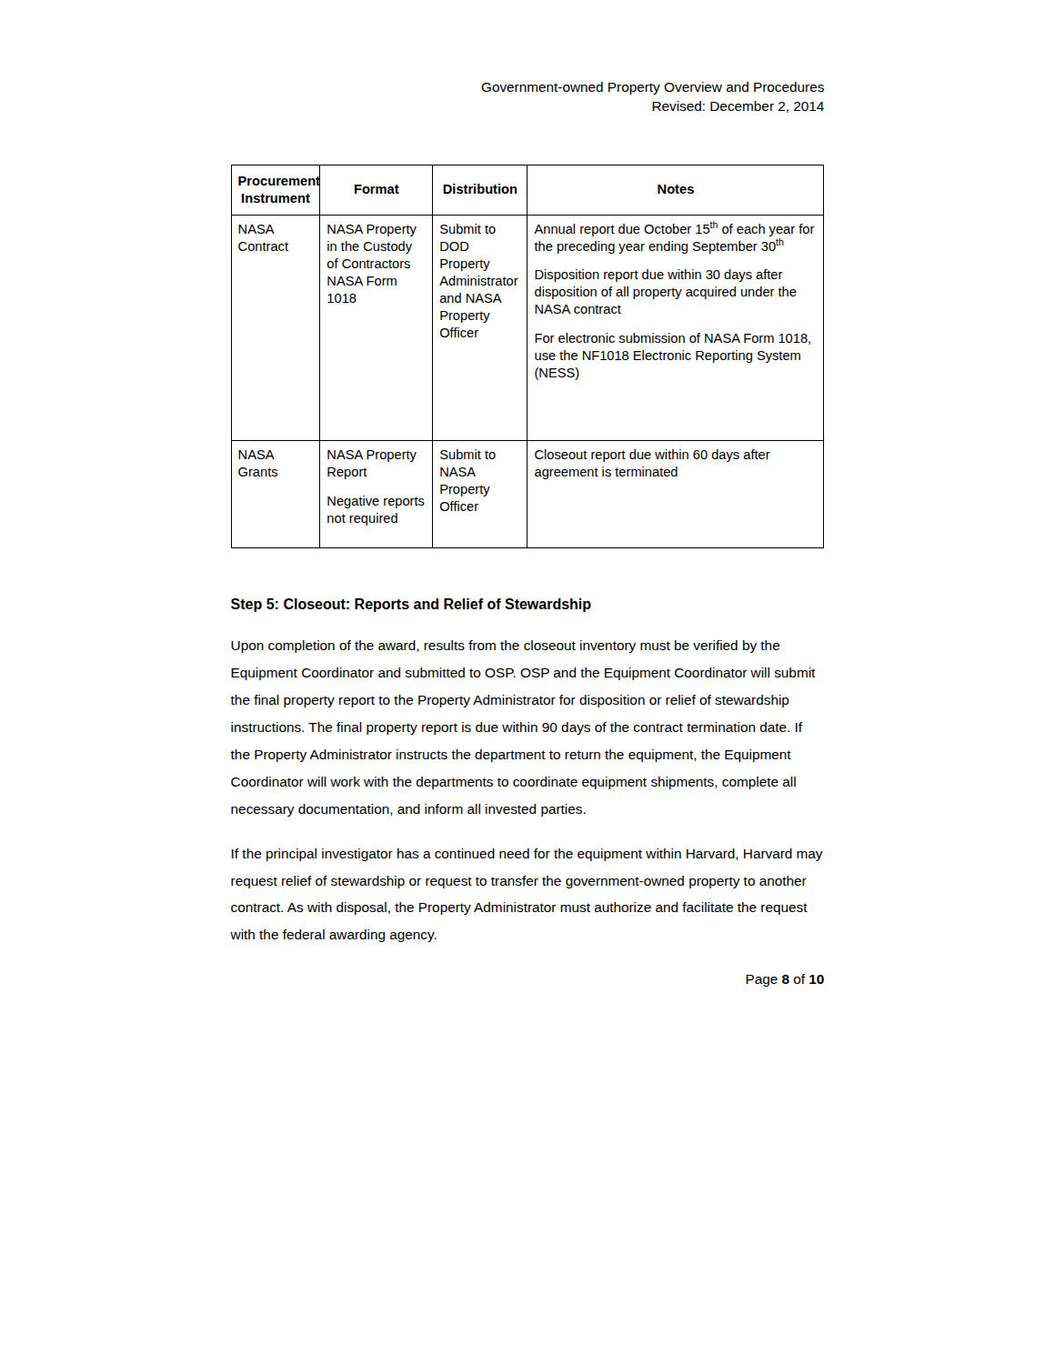Government-owned Property Overview and Procedures
Revised: December 2, 2014
| Procurement Instrument | Format | Distribution | Notes |
| --- | --- | --- | --- |
| NASA Contract | NASA Property in the Custody of Contractors NASA Form 1018 | Submit to DOD Property Administrator and NASA Property Officer | Annual report due October 15 th of each year for the preceding year ending September 30 th Disposition report due within 30 days after disposition of all property acquired under the NASA contract For electronic submission of NASA Form 1018, use the NF1018 Electronic Reporting System (NESS) |
| NASA Grants | NASA Property Report Negative reports not required | Submit to NASA Property Officer | Closeout report due within 60 days after agreement is terminated |
Step 5: Closeout: Reports and Relief of Stewardship
Upon completion of the award, results from the closeout inventory must be verified by the Equipment Coordinator and submitted to OSP. OSP and the Equipment Coordinator will submit the final property report to the Property Administrator for disposition or relief of stewardship instructions. The final property report is due within 90 days of the contract termination date. If the Property Administrator instructs the department to return the equipment, the Equipment Coordinator will work with the departments to coordinate equipment shipments, complete all necessary documentation, and inform all invested parties.
If the principal investigator has a continued need for the equipment within Harvard, Harvard may request relief of stewardship or request to transfer the government-owned property to another contract. As with disposal, the Property Administrator must authorize and facilitate the request with the federal awarding agency.
Page 8 of 10